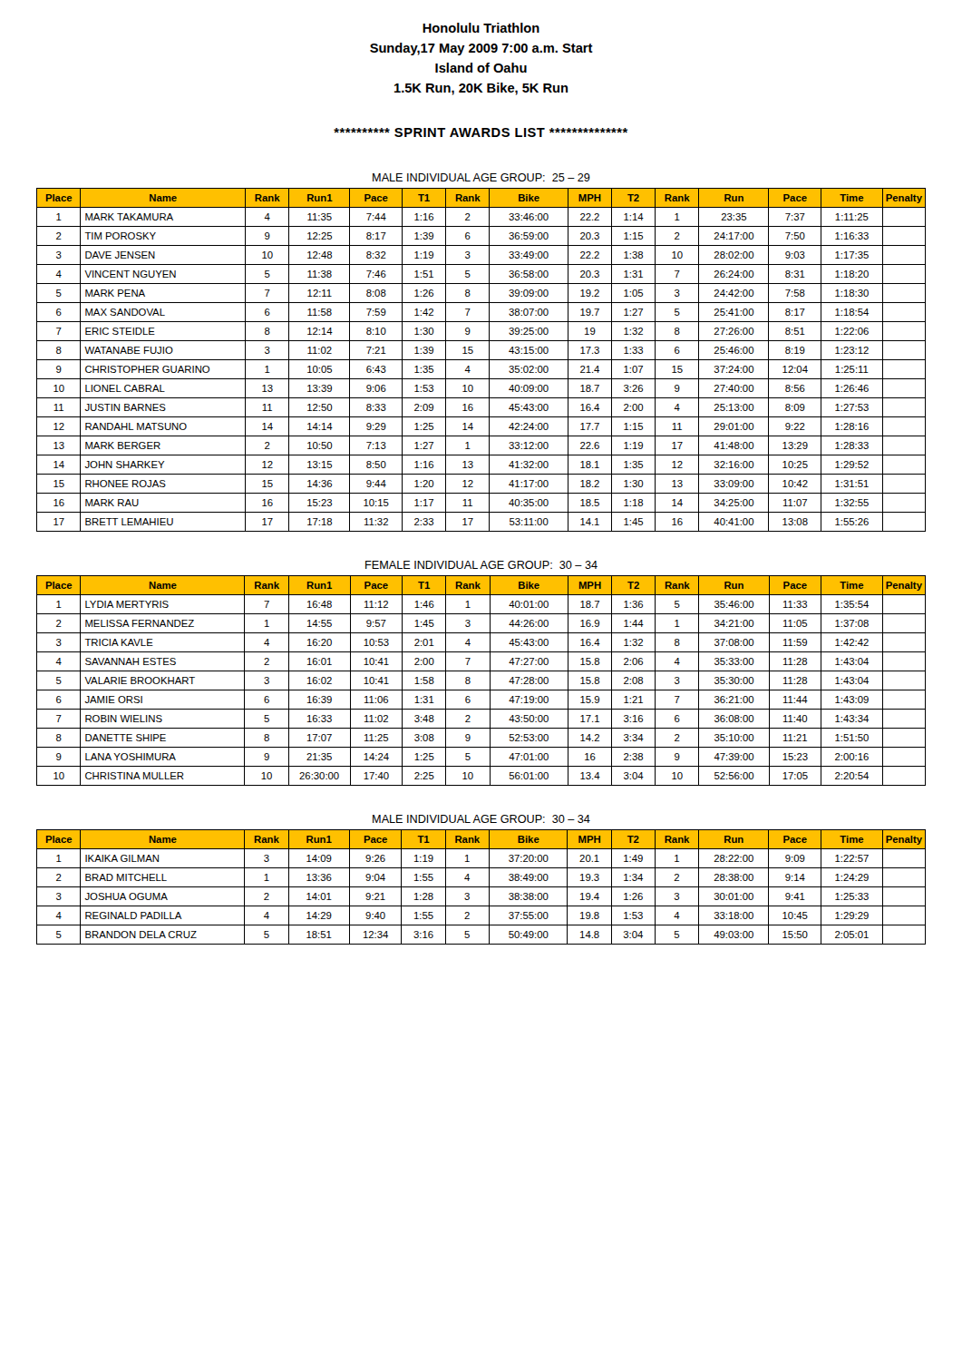Honolulu Triathlon
Sunday,17 May 2009 7:00 a.m. Start
Island of Oahu
1.5K Run, 20K Bike, 5K Run
********** SPRINT AWARDS LIST **************
MALE INDIVIDUAL AGE GROUP: 25 – 29
| Place | Name | Rank | Run1 | Pace | T1 | Rank | Bike | MPH | T2 | Rank | Run | Pace | Time | Penalty |
| --- | --- | --- | --- | --- | --- | --- | --- | --- | --- | --- | --- | --- | --- | --- |
| 1 | MARK TAKAMURA | 4 | 11:35 | 7:44 | 1:16 | 2 | 33:46:00 | 22.2 | 1:14 | 1 | 23:35 | 7:37 | 1:11:25 | |
| 2 | TIM POROSKY | 9 | 12:25 | 8:17 | 1:39 | 6 | 36:59:00 | 20.3 | 1:15 | 2 | 24:17:00 | 7:50 | 1:16:33 | |
| 3 | DAVE JENSEN | 10 | 12:48 | 8:32 | 1:19 | 3 | 33:49:00 | 22.2 | 1:38 | 10 | 28:02:00 | 9:03 | 1:17:35 | |
| 4 | VINCENT NGUYEN | 5 | 11:38 | 7:46 | 1:51 | 5 | 36:58:00 | 20.3 | 1:31 | 7 | 26:24:00 | 8:31 | 1:18:20 | |
| 5 | MARK PENA | 7 | 12:11 | 8:08 | 1:26 | 8 | 39:09:00 | 19.2 | 1:05 | 3 | 24:42:00 | 7:58 | 1:18:30 | |
| 6 | MAX SANDOVAL | 6 | 11:58 | 7:59 | 1:42 | 7 | 38:07:00 | 19.7 | 1:27 | 5 | 25:41:00 | 8:17 | 1:18:54 | |
| 7 | ERIC STEIDLE | 8 | 12:14 | 8:10 | 1:30 | 9 | 39:25:00 | 19 | 1:32 | 8 | 27:26:00 | 8:51 | 1:22:06 | |
| 8 | WATANABE FUJIO | 3 | 11:02 | 7:21 | 1:39 | 15 | 43:15:00 | 17.3 | 1:33 | 6 | 25:46:00 | 8:19 | 1:23:12 | |
| 9 | CHRISTOPHER GUARINO | 1 | 10:05 | 6:43 | 1:35 | 4 | 35:02:00 | 21.4 | 1:07 | 15 | 37:24:00 | 12:04 | 1:25:11 | |
| 10 | LIONEL CABRAL | 13 | 13:39 | 9:06 | 1:53 | 10 | 40:09:00 | 18.7 | 3:26 | 9 | 27:40:00 | 8:56 | 1:26:46 | |
| 11 | JUSTIN BARNES | 11 | 12:50 | 8:33 | 2:09 | 16 | 45:43:00 | 16.4 | 2:00 | 4 | 25:13:00 | 8:09 | 1:27:53 | |
| 12 | RANDAHL MATSUNO | 14 | 14:14 | 9:29 | 1:25 | 14 | 42:24:00 | 17.7 | 1:15 | 11 | 29:01:00 | 9:22 | 1:28:16 | |
| 13 | MARK BERGER | 2 | 10:50 | 7:13 | 1:27 | 1 | 33:12:00 | 22.6 | 1:19 | 17 | 41:48:00 | 13:29 | 1:28:33 | |
| 14 | JOHN SHARKEY | 12 | 13:15 | 8:50 | 1:16 | 13 | 41:32:00 | 18.1 | 1:35 | 12 | 32:16:00 | 10:25 | 1:29:52 | |
| 15 | RHONEE ROJAS | 15 | 14:36 | 9:44 | 1:20 | 12 | 41:17:00 | 18.2 | 1:30 | 13 | 33:09:00 | 10:42 | 1:31:51 | |
| 16 | MARK RAU | 16 | 15:23 | 10:15 | 1:17 | 11 | 40:35:00 | 18.5 | 1:18 | 14 | 34:25:00 | 11:07 | 1:32:55 | |
| 17 | BRETT LEMAHIEU | 17 | 17:18 | 11:32 | 2:33 | 17 | 53:11:00 | 14.1 | 1:45 | 16 | 40:41:00 | 13:08 | 1:55:26 | |
FEMALE INDIVIDUAL AGE GROUP: 30 – 34
| Place | Name | Rank | Run1 | Pace | T1 | Rank | Bike | MPH | T2 | Rank | Run | Pace | Time | Penalty |
| --- | --- | --- | --- | --- | --- | --- | --- | --- | --- | --- | --- | --- | --- | --- |
| 1 | LYDIA MERTYRIS | 7 | 16:48 | 11:12 | 1:46 | 1 | 40:01:00 | 18.7 | 1:36 | 5 | 35:46:00 | 11:33 | 1:35:54 | |
| 2 | MELISSA FERNANDEZ | 1 | 14:55 | 9:57 | 1:45 | 3 | 44:26:00 | 16.9 | 1:44 | 1 | 34:21:00 | 11:05 | 1:37:08 | |
| 3 | TRICIA KAVLE | 4 | 16:20 | 10:53 | 2:01 | 4 | 45:43:00 | 16.4 | 1:32 | 8 | 37:08:00 | 11:59 | 1:42:42 | |
| 4 | SAVANNAH ESTES | 2 | 16:01 | 10:41 | 2:00 | 7 | 47:27:00 | 15.8 | 2:06 | 4 | 35:33:00 | 11:28 | 1:43:04 | |
| 5 | VALARIE BROOKHART | 3 | 16:02 | 10:41 | 1:58 | 8 | 47:28:00 | 15.8 | 2:08 | 3 | 35:30:00 | 11:28 | 1:43:04 | |
| 6 | JAMIE ORSI | 6 | 16:39 | 11:06 | 1:31 | 6 | 47:19:00 | 15.9 | 1:21 | 7 | 36:21:00 | 11:44 | 1:43:09 | |
| 7 | ROBIN WIELINS | 5 | 16:33 | 11:02 | 3:48 | 2 | 43:50:00 | 17.1 | 3:16 | 6 | 36:08:00 | 11:40 | 1:43:34 | |
| 8 | DANETTE SHIPE | 8 | 17:07 | 11:25 | 3:08 | 9 | 52:53:00 | 14.2 | 3:34 | 2 | 35:10:00 | 11:21 | 1:51:50 | |
| 9 | LANA YOSHIMURA | 9 | 21:35 | 14:24 | 1:25 | 5 | 47:01:00 | 16 | 2:38 | 9 | 47:39:00 | 15:23 | 2:00:16 | |
| 10 | CHRISTINA MULLER | 10 | 26:30:00 | 17:40 | 2:25 | 10 | 56:01:00 | 13.4 | 3:04 | 10 | 52:56:00 | 17:05 | 2:20:54 | |
MALE INDIVIDUAL AGE GROUP: 30 – 34
| Place | Name | Rank | Run1 | Pace | T1 | Rank | Bike | MPH | T2 | Rank | Run | Pace | Time | Penalty |
| --- | --- | --- | --- | --- | --- | --- | --- | --- | --- | --- | --- | --- | --- | --- |
| 1 | IKAIKA GILMAN | 3 | 14:09 | 9:26 | 1:19 | 1 | 37:20:00 | 20.1 | 1:49 | 1 | 28:22:00 | 9:09 | 1:22:57 | |
| 2 | BRAD MITCHELL | 1 | 13:36 | 9:04 | 1:55 | 4 | 38:49:00 | 19.3 | 1:34 | 2 | 28:38:00 | 9:14 | 1:24:29 | |
| 3 | JOSHUA OGUMA | 2 | 14:01 | 9:21 | 1:28 | 3 | 38:38:00 | 19.4 | 1:26 | 3 | 30:01:00 | 9:41 | 1:25:33 | |
| 4 | REGINALD PADILLA | 4 | 14:29 | 9:40 | 1:55 | 2 | 37:55:00 | 19.8 | 1:53 | 4 | 33:18:00 | 10:45 | 1:29:29 | |
| 5 | BRANDON DELA CRUZ | 5 | 18:51 | 12:34 | 3:16 | 5 | 50:49:00 | 14.8 | 3:04 | 5 | 49:03:00 | 15:50 | 2:05:01 | |